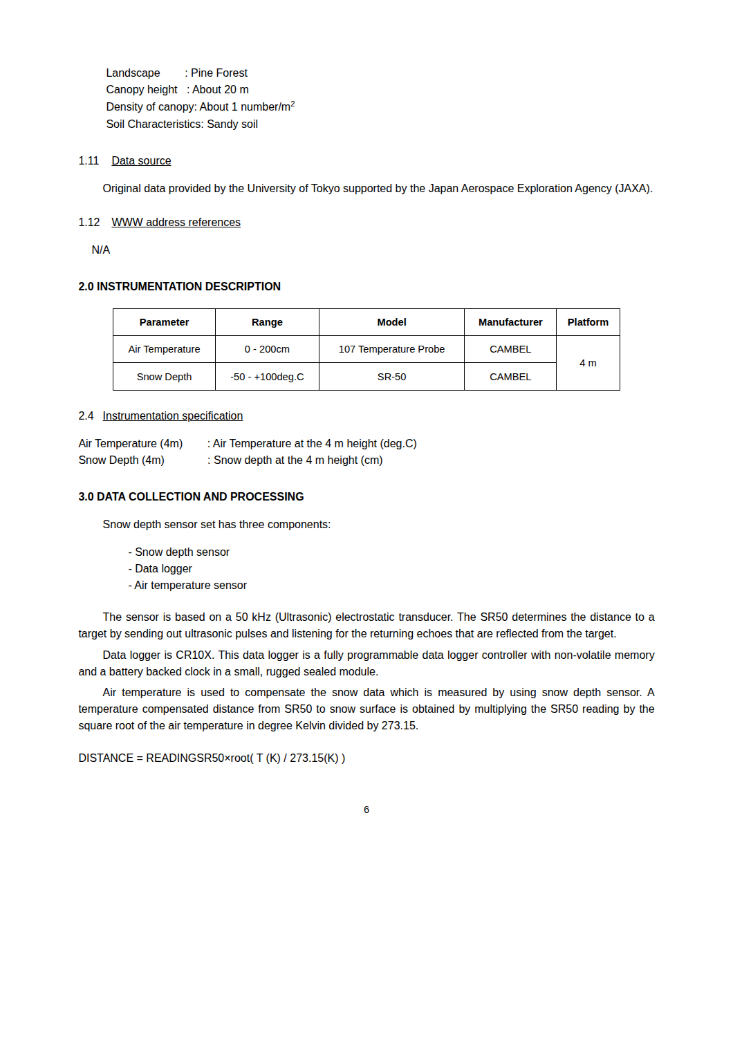Landscape : Pine Forest
Canopy height : About 20 m
Density of canopy: About 1 number/m2
Soil Characteristics: Sandy soil
1.11 Data source
Original data provided by the University of Tokyo supported by the Japan Aerospace Exploration Agency (JAXA).
1.12 WWW address references
N/A
2.0 INSTRUMENTATION DESCRIPTION
| Parameter | Range | Model | Manufacturer | Platform |
| --- | --- | --- | --- | --- |
| Air Temperature | 0 - 200cm | 107 Temperature Probe | CAMBEL | 4 m |
| Snow Depth | -50 - +100deg.C | SR-50 | CAMBEL |
2.4 Instrumentation specification
Air Temperature (4m) : Air Temperature at the 4 m height (deg.C)
Snow Depth (4m) : Snow depth at the 4 m height (cm)
3.0 DATA COLLECTION AND PROCESSING
Snow depth sensor set has three components:
Snow depth sensor
Data logger
Air temperature sensor
The sensor is based on a 50 kHz (Ultrasonic) electrostatic transducer. The SR50 determines the distance to a target by sending out ultrasonic pulses and listening for the returning echoes that are reflected from the target.
Data logger is CR10X. This data logger is a fully programmable data logger controller with non-volatile memory and a battery backed clock in a small, rugged sealed module.
Air temperature is used to compensate the snow data which is measured by using snow depth sensor. A temperature compensated distance from SR50 to snow surface is obtained by multiplying the SR50 reading by the square root of the air temperature in degree Kelvin divided by 273.15.
DISTANCE = READINGSR50×root( T (K) / 273.15(K) )
6